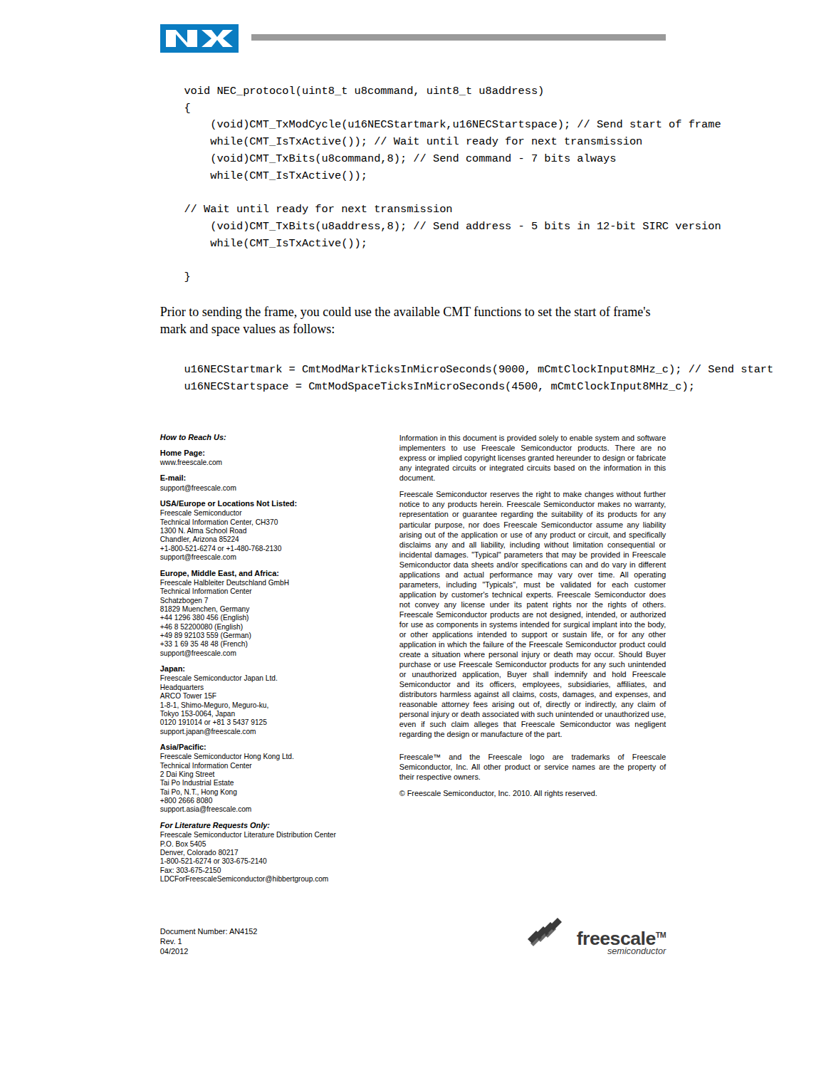void NEC_protocol(uint8_t u8command, uint8_t u8address)
{
    (void)CMT_TxModCycle(u16NECStartmark,u16NECStartspace); // Send start of frame
    while(CMT_IsTxActive()); // Wait until ready for next transmission
    (void)CMT_TxBits(u8command,8); // Send command - 7 bits always
    while(CMT_IsTxActive());

// Wait until ready for next transmission
    (void)CMT_TxBits(u8address,8); // Send address - 5 bits in 12-bit SIRC version
    while(CMT_IsTxActive());

}
Prior to sending the frame, you could use the available CMT functions to set the start of frame's mark and space values as follows:
u16NECStartmark = CmtModMarkTicksInMicroSeconds(9000, mCmtClockInput8MHz_c); // Send start
u16NECStartspace = CmtModSpaceTicksInMicroSeconds(4500, mCmtClockInput8MHz_c);
How to Reach Us:
Home Page:
www.freescale.com
E-mail:
support@freescale.com
USA/Europe or Locations Not Listed:
Freescale Semiconductor
Technical Information Center, CH370
1300 N. Alma School Road
Chandler, Arizona 85224
+1-800-521-6274 or +1-480-768-2130
support@freescale.com
Europe, Middle East, and Africa:
Freescale Halbleiter Deutschland GmbH
Technical Information Center
Schatzbogen 7
81829 Muenchen, Germany
+44 1296 380 456 (English)
+46 8 52200080 (English)
+49 89 92103 559 (German)
+33 1 69 35 48 48 (French)
support@freescale.com
Japan:
Freescale Semiconductor Japan Ltd.
Headquarters
ARCO Tower 15F
1-8-1, Shimo-Meguro, Meguro-ku,
Tokyo 153-0064, Japan
0120 191014 or +81 3 5437 9125
support.japan@freescale.com
Asia/Pacific:
Freescale Semiconductor Hong Kong Ltd.
Technical Information Center
2 Dai King Street
Tai Po Industrial Estate
Tai Po, N.T., Hong Kong
+800 2666 8080
support.asia@freescale.com
For Literature Requests Only:
Freescale Semiconductor Literature Distribution Center
P.O. Box 5405
Denver, Colorado 80217
1-800-521-6274 or 303-675-2140
Fax: 303-675-2150
LDCForFreescaleSemiconductor@hibbertgroup.com
Information in this document is provided solely to enable system and software implementers to use Freescale Semiconductor products. There are no express or implied copyright licenses granted hereunder to design or fabricate any integrated circuits or integrated circuits based on the information in this document.
Freescale Semiconductor reserves the right to make changes without further notice to any products herein. Freescale Semiconductor makes no warranty, representation or guarantee regarding the suitability of its products for any particular purpose, nor does Freescale Semiconductor assume any liability arising out of the application or use of any product or circuit, and specifically disclaims any and all liability, including without limitation consequential or incidental damages. "Typical" parameters that may be provided in Freescale Semiconductor data sheets and/or specifications can and do vary in different applications and actual performance may vary over time. All operating parameters, including "Typicals", must be validated for each customer application by customer's technical experts. Freescale Semiconductor does not convey any license under its patent rights nor the rights of others. Freescale Semiconductor products are not designed, intended, or authorized for use as components in systems intended for surgical implant into the body, or other applications intended to support or sustain life, or for any other application in which the failure of the Freescale Semiconductor product could create a situation where personal injury or death may occur. Should Buyer purchase or use Freescale Semiconductor products for any such unintended or unauthorized application, Buyer shall indemnify and hold Freescale Semiconductor and its officers, employees, subsidiaries, affiliates, and distributors harmless against all claims, costs, damages, and expenses, and reasonable attorney fees arising out of, directly or indirectly, any claim of personal injury or death associated with such unintended or unauthorized use, even if such claim alleges that Freescale Semiconductor was negligent regarding the design or manufacture of the part.
Freescale™ and the Freescale logo are trademarks of Freescale Semiconductor, Inc. All other product or service names are the property of their respective owners.
© Freescale Semiconductor, Inc. 2010. All rights reserved.
Document Number: AN4152
Rev. 1
04/2012
freescaleTM
semiconductor